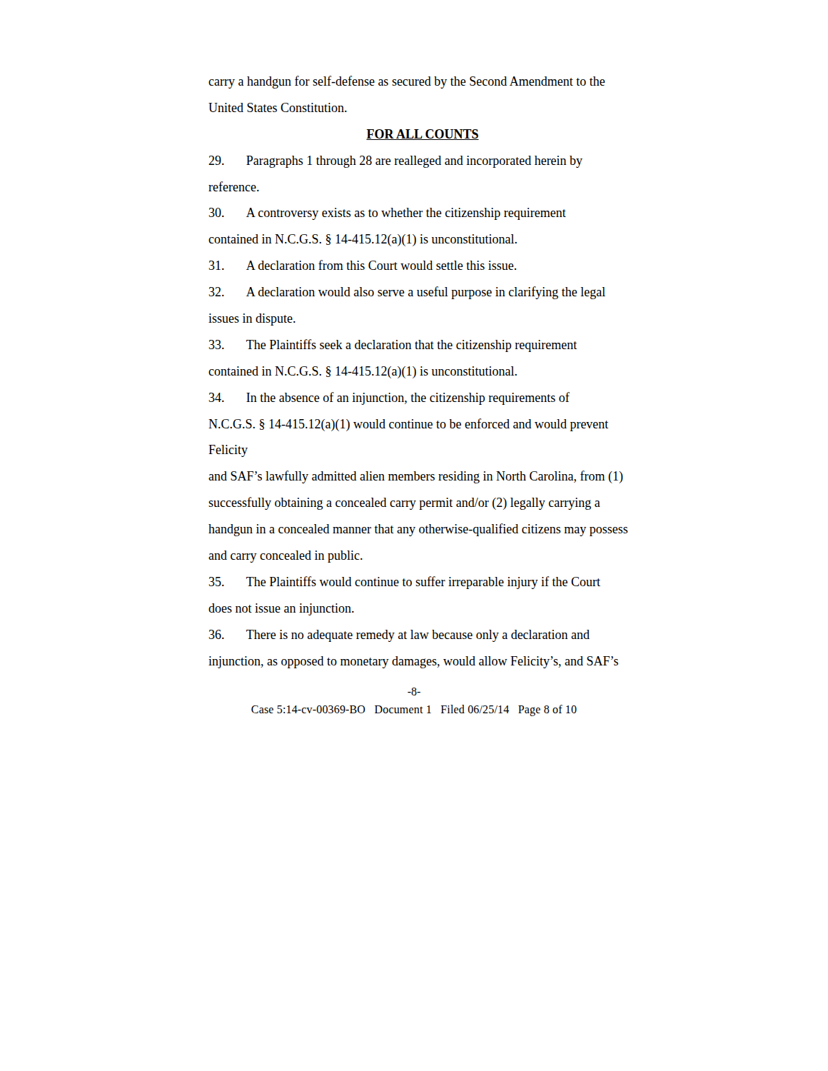carry a handgun for self-defense as secured by the Second Amendment to the
United States Constitution.
FOR ALL COUNTS
29. Paragraphs 1 through 28 are realleged and incorporated herein by
reference.
30. A controversy exists as to whether the citizenship requirement
contained in N.C.G.S. § 14-415.12(a)(1) is unconstitutional.
31. A declaration from this Court would settle this issue.
32. A declaration would also serve a useful purpose in clarifying the legal
issues in dispute.
33. The Plaintiffs seek a declaration that the citizenship requirement
contained in N.C.G.S. § 14-415.12(a)(1) is unconstitutional.
34. In the absence of an injunction, the citizenship requirements of
N.C.G.S. § 14-415.12(a)(1) would continue to be enforced and would prevent Felicity
and SAF’s lawfully admitted alien members residing in North Carolina, from (1)
successfully obtaining a concealed carry permit and/or (2) legally carrying a
handgun in a concealed manner that any otherwise-qualified citizens may possess
and carry concealed in public.
35. The Plaintiffs would continue to suffer irreparable injury if the Court
does not issue an injunction.
36. There is no adequate remedy at law because only a declaration and
injunction, as opposed to monetary damages, would allow Felicity’s, and SAF’s
-8-
Case 5:14-cv-00369-BO Document 1 Filed 06/25/14 Page 8 of 10